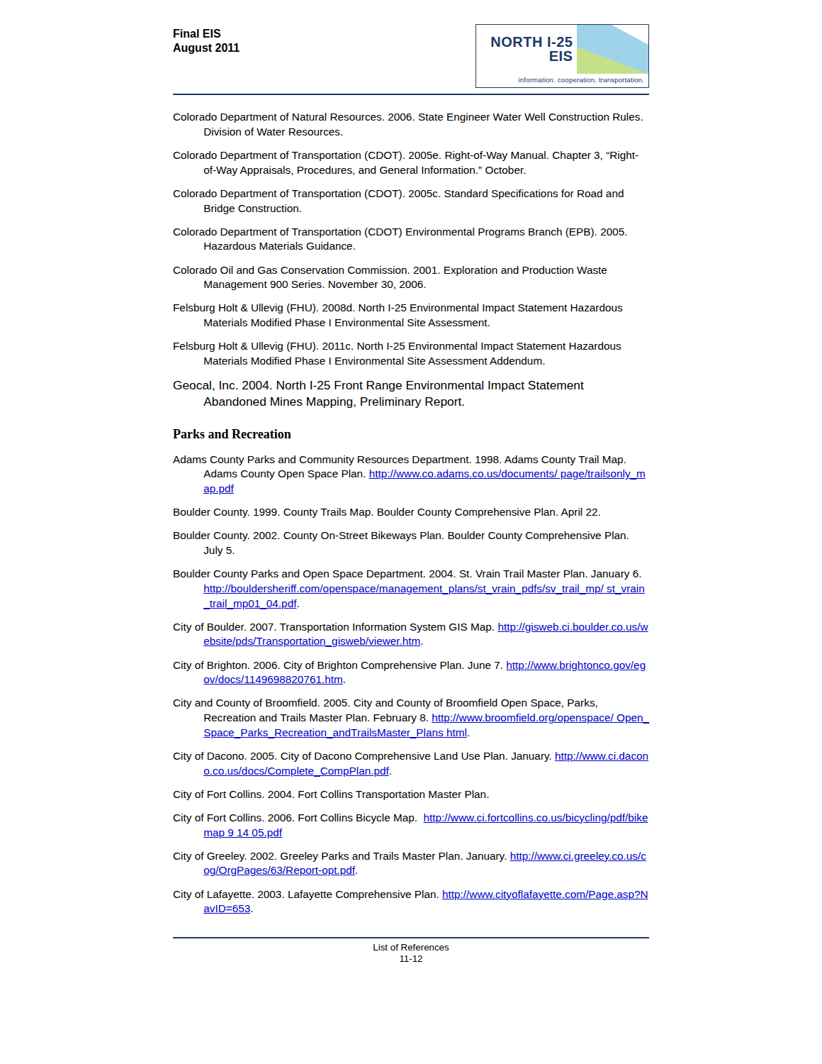Final EIS
August 2011
NORTH I-25 EIS
information. cooperation. transportation.
Colorado Department of Natural Resources. 2006. State Engineer Water Well Construction Rules. Division of Water Resources.
Colorado Department of Transportation (CDOT). 2005e. Right-of-Way Manual. Chapter 3, “Right-of-Way Appraisals, Procedures, and General Information.” October.
Colorado Department of Transportation (CDOT). 2005c. Standard Specifications for Road and Bridge Construction.
Colorado Department of Transportation (CDOT) Environmental Programs Branch (EPB). 2005. Hazardous Materials Guidance.
Colorado Oil and Gas Conservation Commission. 2001. Exploration and Production Waste Management 900 Series. November 30, 2006.
Felsburg Holt & Ullevig (FHU). 2008d. North I-25 Environmental Impact Statement Hazardous Materials Modified Phase I Environmental Site Assessment.
Felsburg Holt & Ullevig (FHU). 2011c. North I-25 Environmental Impact Statement Hazardous Materials Modified Phase I Environmental Site Assessment Addendum.
Geocal, Inc. 2004. North I-25 Front Range Environmental Impact Statement Abandoned Mines Mapping, Preliminary Report.
Parks and Recreation
Adams County Parks and Community Resources Department. 1998. Adams County Trail Map. Adams County Open Space Plan. http://www.co.adams.co.us/documents/ page/trailsonly_map.pdf
Boulder County. 1999. County Trails Map. Boulder County Comprehensive Plan. April 22.
Boulder County. 2002. County On-Street Bikeways Plan. Boulder County Comprehensive Plan. July 5.
Boulder County Parks and Open Space Department. 2004. St. Vrain Trail Master Plan. January 6. http://bouldersheriff.com/openspace/management_plans/st_vrain_pdfs/sv_trail_mp/ st_vrain_trail_mp01_04.pdf.
City of Boulder. 2007. Transportation Information System GIS Map. http://gisweb.ci.boulder.co.us/website/pds/Transportation_gisweb/viewer.htm.
City of Brighton. 2006. City of Brighton Comprehensive Plan. June 7. http://www.brightonco.gov/egov/docs/1149698820761.htm.
City and County of Broomfield. 2005. City and County of Broomfield Open Space, Parks, Recreation and Trails Master Plan. February 8. http://www.broomfield.org/openspace/ Open_Space_Parks_Recreation_andTrailsMaster_Plans html.
City of Dacono. 2005. City of Dacono Comprehensive Land Use Plan. January. http://www.ci.dacono.co.us/docs/Complete_CompPlan.pdf.
City of Fort Collins. 2004. Fort Collins Transportation Master Plan.
City of Fort Collins. 2006. Fort Collins Bicycle Map. http://www.ci.fortcollins.co.us/bicycling/pdf/bike map 9 14 05.pdf
City of Greeley. 2002. Greeley Parks and Trails Master Plan. January. http://www.ci.greeley.co.us/cog/OrgPages/63/Report-opt.pdf.
City of Lafayette. 2003. Lafayette Comprehensive Plan. http://www.cityoflafayette.com/Page.asp?NavID=653.
List of References
11-12